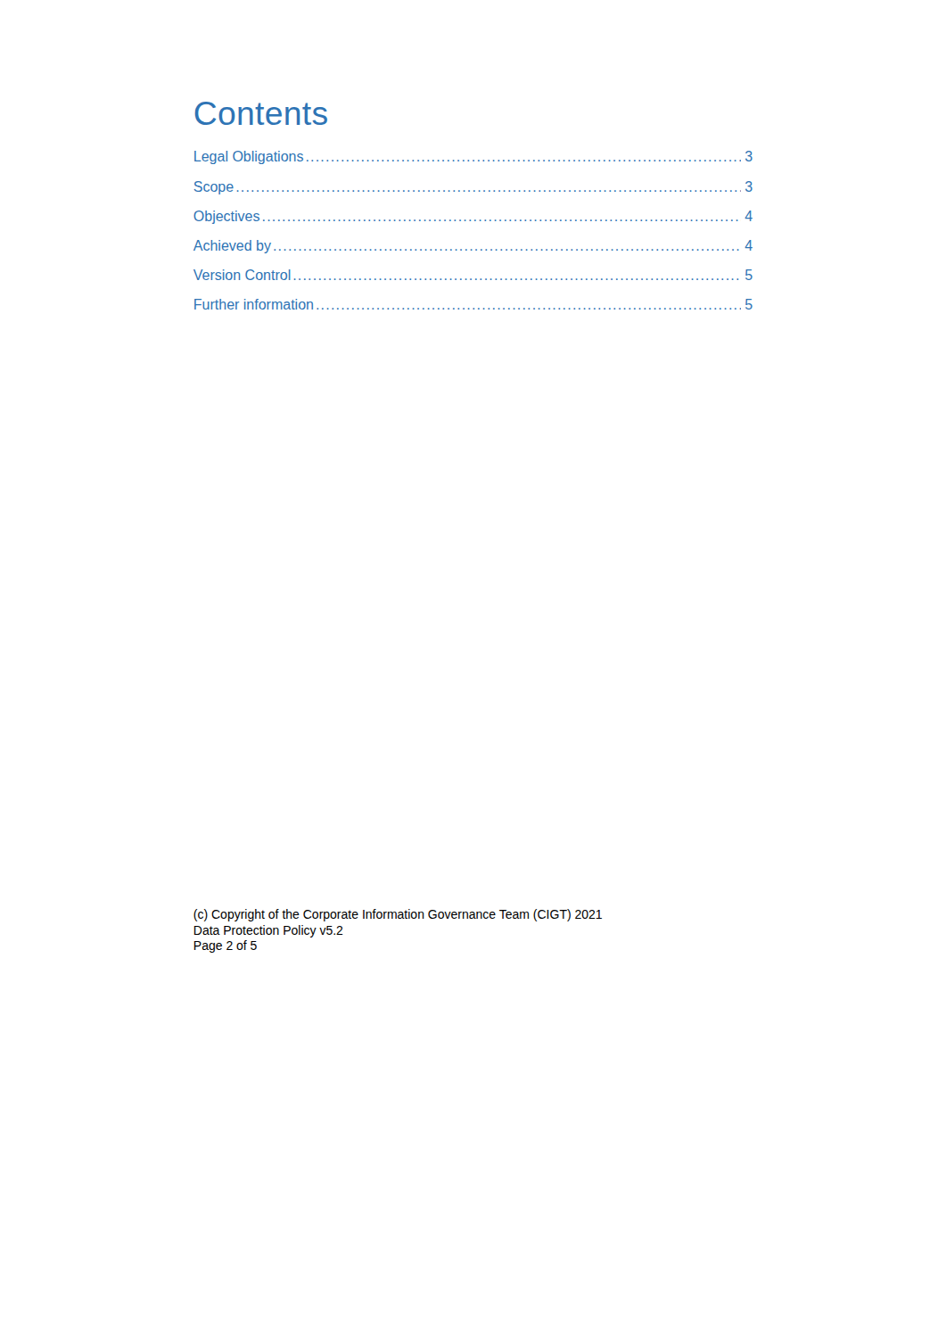Contents
Legal Obligations .................................................................................................................. 3
Scope ................................................................................................................................. 3
Objectives ......................................................................................................................... 4
Achieved by ..................................................................................................................... 4
Version Control ............................................................................................................... 5
Further information ....................................................................................................... 5
(c) Copyright of the Corporate Information Governance Team (CIGT) 2021
Data Protection Policy v5.2
Page 2 of 5